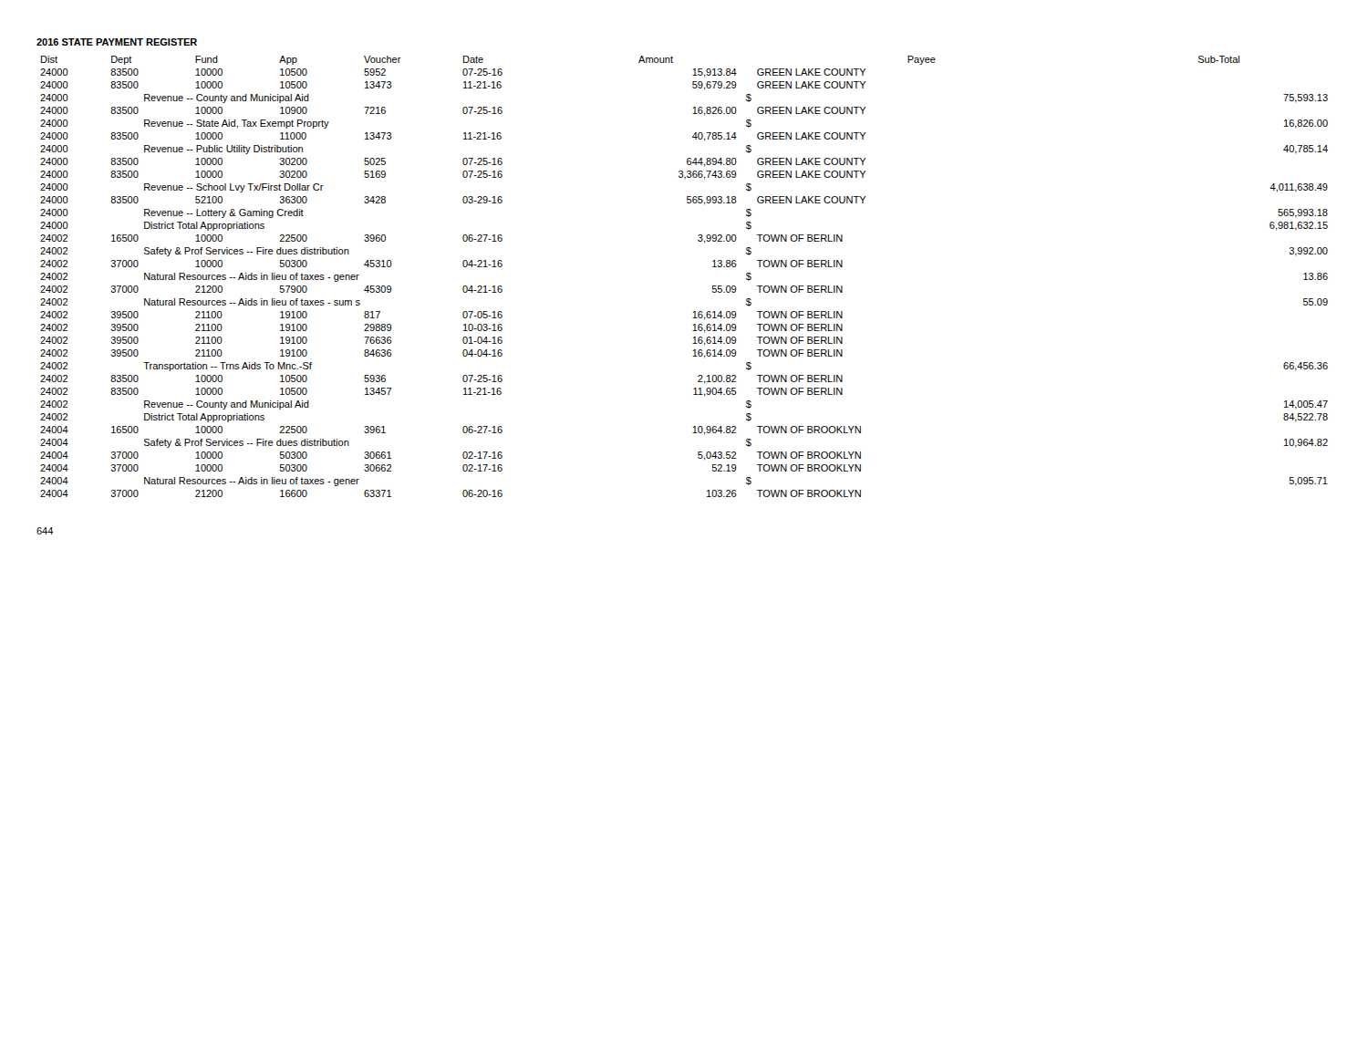2016 STATE PAYMENT REGISTER
| Dist | Dept | Fund | App | Voucher | Date | Amount | Payee | Sub-Total |
| --- | --- | --- | --- | --- | --- | --- | --- | --- |
| 24000 | 83500 | 10000 | 10500 | 5952 | 07-25-16 | 15,913.84 | GREEN LAKE COUNTY | |
| 24000 | 83500 | 10000 | 10500 | 13473 | 11-21-16 | 59,679.29 | GREEN LAKE COUNTY | |
| 24000 | Revenue -- County and Municipal Aid | | $ | 75,593.13 |
| 24000 | 83500 | 10000 | 10900 | 7216 | 07-25-16 | 16,826.00 | GREEN LAKE COUNTY | |
| 24000 | Revenue -- State Aid, Tax Exempt Proprty | | $ | 16,826.00 |
| 24000 | 83500 | 10000 | 11000 | 13473 | 11-21-16 | 40,785.14 | GREEN LAKE COUNTY | |
| 24000 | Revenue -- Public Utility Distribution | | $ | 40,785.14 |
| 24000 | 83500 | 10000 | 30200 | 5025 | 07-25-16 | 644,894.80 | GREEN LAKE COUNTY | |
| 24000 | 83500 | 10000 | 30200 | 5169 | 07-25-16 | 3,366,743.69 | GREEN LAKE COUNTY | |
| 24000 | Revenue -- School Lvy Tx/First Dollar Cr | | $ | 4,011,638.49 |
| 24000 | 83500 | 52100 | 36300 | 3428 | 03-29-16 | 565,993.18 | GREEN LAKE COUNTY | |
| 24000 | Revenue -- Lottery & Gaming Credit | | $ | 565,993.18 |
| 24000 | District Total Appropriations | | $ | 6,981,632.15 |
| 24002 | 16500 | 10000 | 22500 | 3960 | 06-27-16 | 3,992.00 | TOWN OF BERLIN | |
| 24002 | Safety & Prof Services -- Fire dues distribution | | $ | 3,992.00 |
| 24002 | 37000 | 10000 | 50300 | 45310 | 04-21-16 | 13.86 | TOWN OF BERLIN | |
| 24002 | Natural Resources -- Aids in lieu of taxes - gener | | $ | 13.86 |
| 24002 | 37000 | 21200 | 57900 | 45309 | 04-21-16 | 55.09 | TOWN OF BERLIN | |
| 24002 | Natural Resources -- Aids in lieu of taxes - sum s | | $ | 55.09 |
| 24002 | 39500 | 21100 | 19100 | 817 | 07-05-16 | 16,614.09 | TOWN OF BERLIN | |
| 24002 | 39500 | 21100 | 19100 | 29889 | 10-03-16 | 16,614.09 | TOWN OF BERLIN | |
| 24002 | 39500 | 21100 | 19100 | 76636 | 01-04-16 | 16,614.09 | TOWN OF BERLIN | |
| 24002 | 39500 | 21100 | 19100 | 84636 | 04-04-16 | 16,614.09 | TOWN OF BERLIN | |
| 24002 | Transportation -- Trns Aids To Mnc.-Sf | | $ | 66,456.36 |
| 24002 | 83500 | 10000 | 10500 | 5936 | 07-25-16 | 2,100.82 | TOWN OF BERLIN | |
| 24002 | 83500 | 10000 | 10500 | 13457 | 11-21-16 | 11,904.65 | TOWN OF BERLIN | |
| 24002 | Revenue -- County and Municipal Aid | | $ | 14,005.47 |
| 24002 | District Total Appropriations | | $ | 84,522.78 |
| 24004 | 16500 | 10000 | 22500 | 3961 | 06-27-16 | 10,964.82 | TOWN OF BROOKLYN | |
| 24004 | Safety & Prof Services -- Fire dues distribution | | $ | 10,964.82 |
| 24004 | 37000 | 10000 | 50300 | 30661 | 02-17-16 | 5,043.52 | TOWN OF BROOKLYN | |
| 24004 | 37000 | 10000 | 50300 | 30662 | 02-17-16 | 52.19 | TOWN OF BROOKLYN | |
| 24004 | Natural Resources -- Aids in lieu of taxes - gener | | $ | 5,095.71 |
| 24004 | 37000 | 21200 | 16600 | 63371 | 06-20-16 | 103.26 | TOWN OF BROOKLYN | |
644